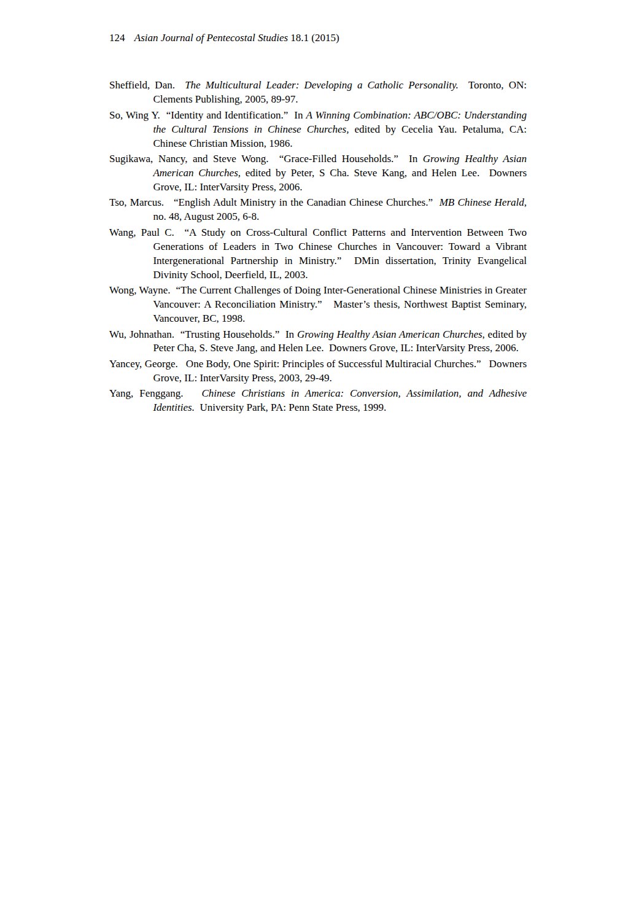124 Asian Journal of Pentecostal Studies 18.1 (2015)
Sheffield, Dan. The Multicultural Leader: Developing a Catholic Personality. Toronto, ON: Clements Publishing, 2005, 89-97.
So, Wing Y. “Identity and Identification.” In A Winning Combination: ABC/OBC: Understanding the Cultural Tensions in Chinese Churches, edited by Cecelia Yau. Petaluma, CA: Chinese Christian Mission, 1986.
Sugikawa, Nancy, and Steve Wong. “Grace-Filled Households.” In Growing Healthy Asian American Churches, edited by Peter, S Cha. Steve Kang, and Helen Lee. Downers Grove, IL: InterVarsity Press, 2006.
Tso, Marcus. “English Adult Ministry in the Canadian Chinese Churches.” MB Chinese Herald, no. 48, August 2005, 6-8.
Wang, Paul C. “A Study on Cross-Cultural Conflict Patterns and Intervention Between Two Generations of Leaders in Two Chinese Churches in Vancouver: Toward a Vibrant Intergenerational Partnership in Ministry.” DMin dissertation, Trinity Evangelical Divinity School, Deerfield, IL, 2003.
Wong, Wayne. “The Current Challenges of Doing Inter-Generational Chinese Ministries in Greater Vancouver: A Reconciliation Ministry.” Master’s thesis, Northwest Baptist Seminary, Vancouver, BC, 1998.
Wu, Johnathan. “Trusting Households.” In Growing Healthy Asian American Churches, edited by Peter Cha, S. Steve Jang, and Helen Lee. Downers Grove, IL: InterVarsity Press, 2006.
Yancey, George. One Body, One Spirit: Principles of Successful Multiracial Churches.” Downers Grove, IL: InterVarsity Press, 2003, 29-49.
Yang, Fenggang. Chinese Christians in America: Conversion, Assimilation, and Adhesive Identities. University Park, PA: Penn State Press, 1999.